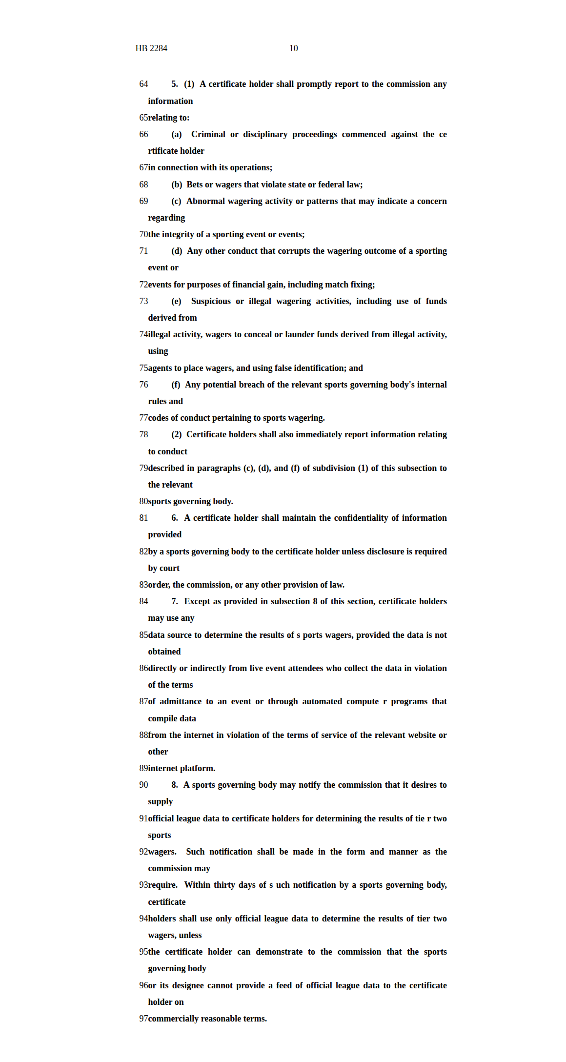HB 2284 10
| 64 | 5. (1) A certificate holder shall promptly report to the commission any information |
| 65 | relating to: |
| 66 | (a) Criminal or disciplinary proceedings commenced against the ce rtificate holder |
| 67 | in connection with its operations; |
| 68 | (b) Bets or wagers that violate state or federal law; |
| 69 | (c) Abnormal wagering activity or patterns that may indicate a concern regarding |
| 70 | the integrity of a sporting event or events; |
| 71 | (d) Any other conduct that corrupts the wagering outcome of a sporting event or |
| 72 | events for purposes of financial gain, including match fixing; |
| 73 | (e) Suspicious or illegal wagering activities, including use of funds derived from |
| 74 | illegal activity, wagers to conceal or launder funds derived from illegal activity, using |
| 75 | agents to place wagers, and using false identification; and |
| 76 | (f) Any potential breach of the relevant sports governing body's internal rules and |
| 77 | codes of conduct pertaining to sports wagering. |
| 78 | (2) Certificate holders shall also immediately report information relating to conduct |
| 79 | described in paragraphs (c), (d), and (f) of subdivision (1) of this subsection to the relevant |
| 80 | sports governing body. |
| 81 | 6. A certificate holder shall maintain the confidentiality of information provided |
| 82 | by a sports governing body to the certificate holder unless disclosure is required by court |
| 83 | order, the commission, or any other provision of law. |
| 84 | 7. Except as provided in subsection 8 of this section, certificate holders may use any |
| 85 | data source to determine the results of s ports wagers, provided the data is not obtained |
| 86 | directly or indirectly from live event attendees who collect the data in violation of the terms |
| 87 | of admittance to an event or through automated compute r programs that compile data |
| 88 | from the internet in violation of the terms of service of the relevant website or other |
| 89 | internet platform. |
| 90 | 8. A sports governing body may notify the commission that it desires to supply |
| 91 | official league data to certificate holders for determining the results of tie r two sports |
| 92 | wagers. Such notification shall be made in the form and manner as the commission may |
| 93 | require. Within thirty days of s uch notification by a sports governing body, certificate |
| 94 | holders shall use only official league data to determine the results of tier two wagers, unless |
| 95 | the certificate holder can demonstrate to the commission that the sports governing body |
| 96 | or its designee cannot provide a feed of official league data to the certificate holder on |
| 97 | commercially reasonable terms. |